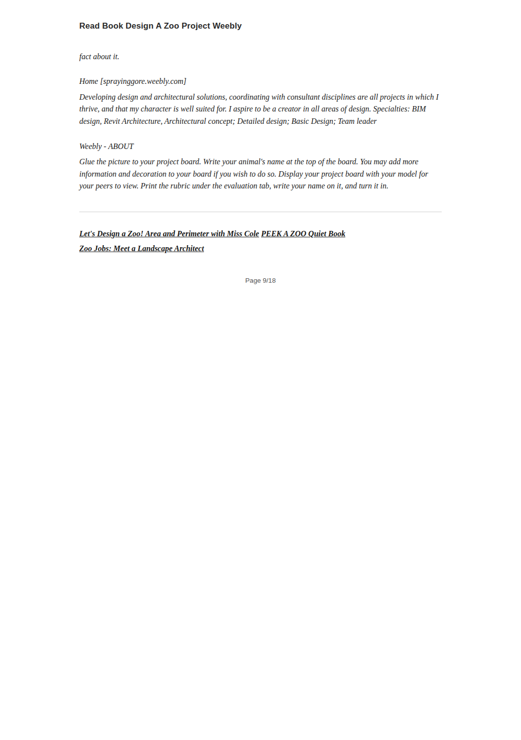Read Book Design A Zoo Project Weebly
fact about it.
Home [sprayinggore.weebly.com]
Developing design and architectural solutions, coordinating with consultant disciplines are all projects in which I thrive, and that my character is well suited for. I aspire to be a creator in all areas of design. Specialties: BIM design, Revit Architecture, Architectural concept; Detailed design; Basic Design; Team leader
Weebly - ABOUT
Glue the picture to your project board. Write your animal's name at the top of the board. You may add more information and decoration to your board if you wish to do so. Display your project board with your model for your peers to view. Print the rubric under the evaluation tab, write your name on it, and turn it in.
Let's Design a Zoo! Area and Perimeter with Miss Cole PEEK A ZOO Quiet Book
Zoo Jobs: Meet a Landscape Architect
Page 9/18